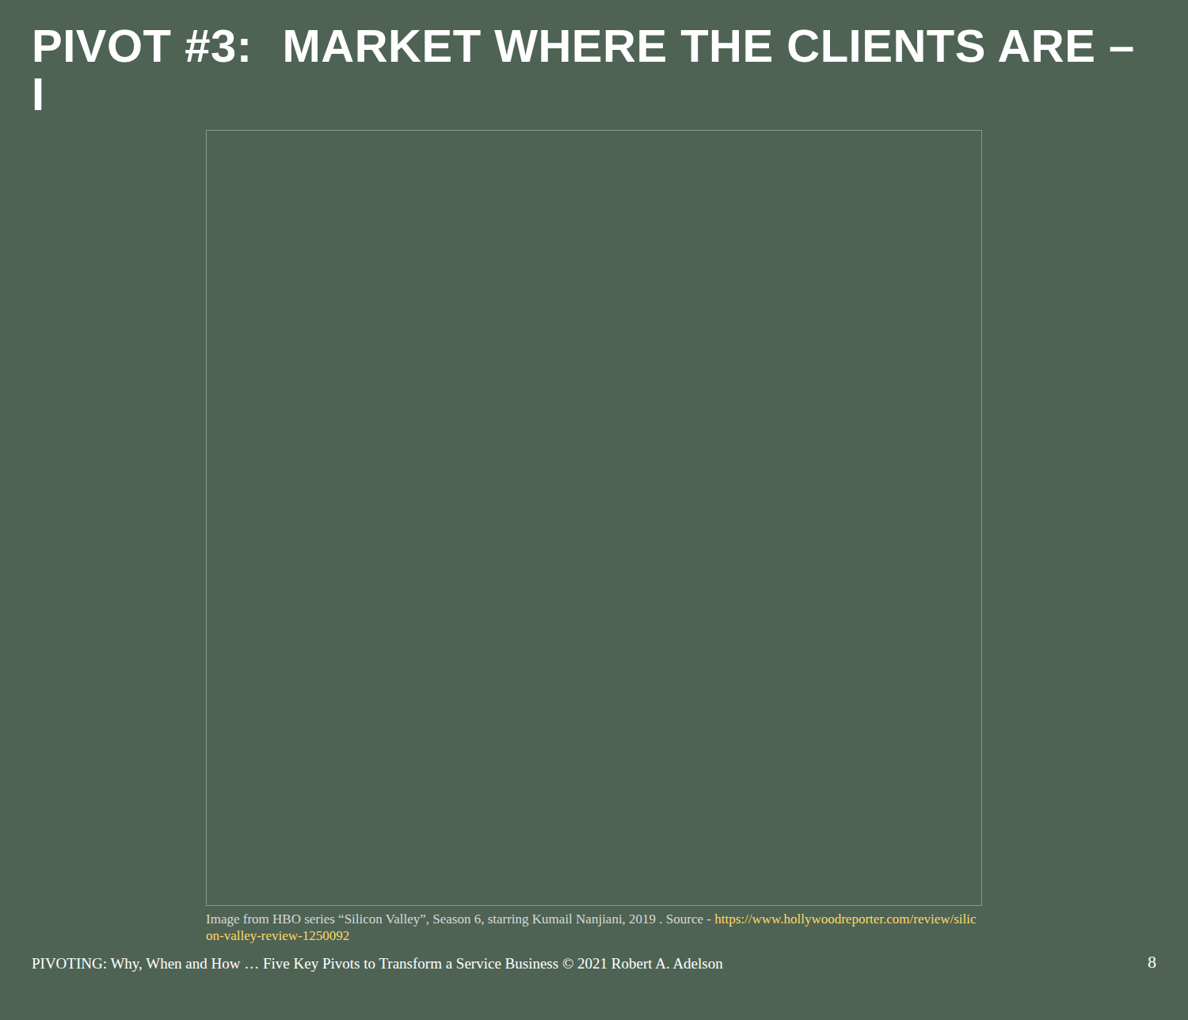Pivot #3: Market Where the Clients Are – I
Image from HBO series “Silicon Valley”, Season 6, starring Kumail Nanjiani, 2019 . Source - https://www.hollywoodreporter.com/review/silicon-valley-review-1250092
PIVOTING: Why, When and How … Five Key Pivots to Transform a Service Business © 2021 Robert A. Adelson
8